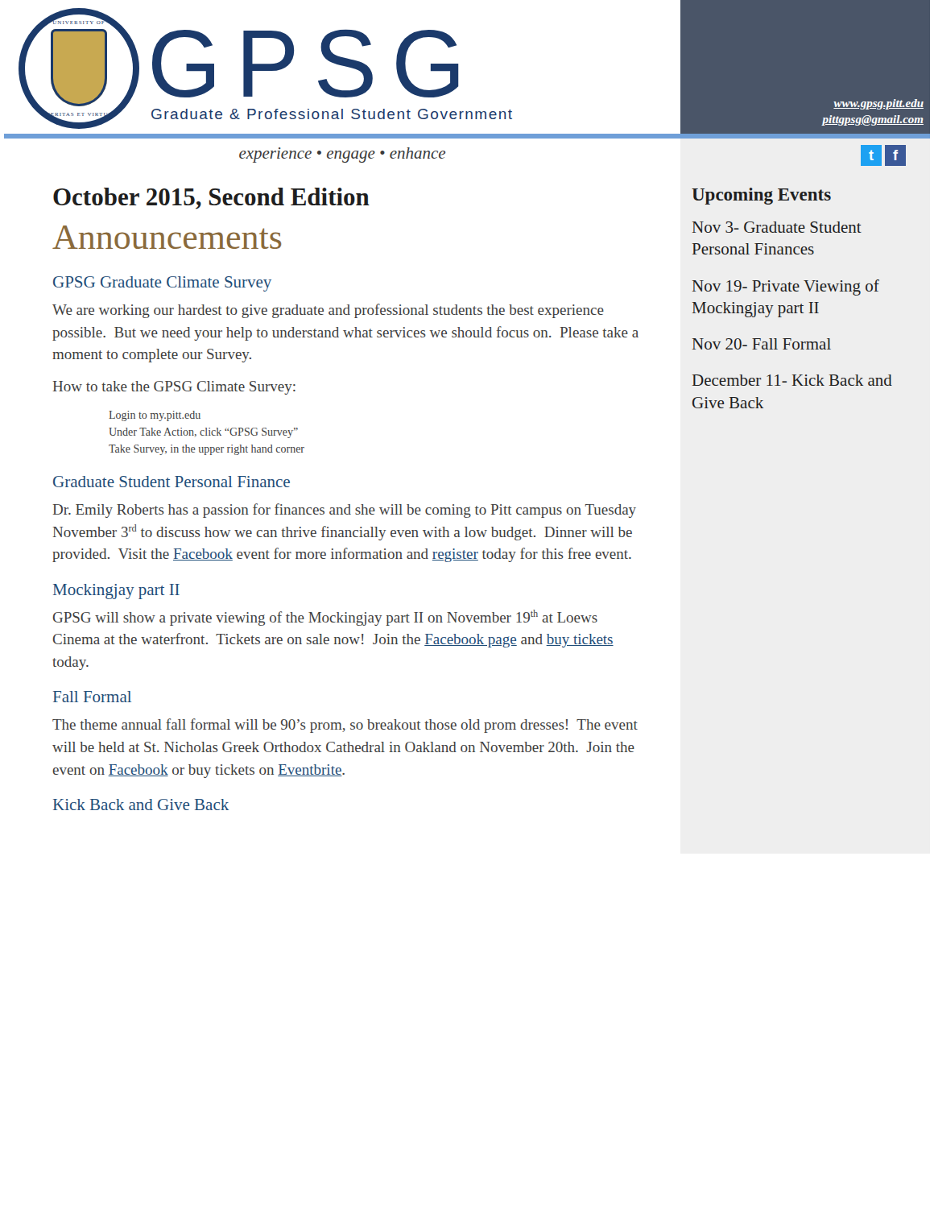UNIVERSITY OF
VERITAS ET VIRTUS
GPSG
Graduate & Professional Student Government
www.gpsg.pitt.edu
pittgpsg@gmail.com
experience • engage • enhance
tf
October 2015, Second Edition
Announcements
GPSG Graduate Climate Survey
We are working our hardest to give graduate and professional students the best experience possible. But we need your help to understand what services we should focus on. Please take a moment to complete our Survey.
How to take the GPSG Climate Survey:
Login to my.pitt.edu
Under Take Action, click “GPSG Survey”
Take Survey, in the upper right hand corner
Graduate Student Personal Finance
Dr. Emily Roberts has a passion for finances and she will be coming to Pitt campus on Tuesday November 3rd to discuss how we can thrive financially even with a low budget. Dinner will be provided. Visit the Facebook event for more information and register today for this free event.
Mockingjay part II
GPSG will show a private viewing of the Mockingjay part II on November 19th at Loews Cinema at the waterfront. Tickets are on sale now! Join the Facebook page and buy tickets today.
Fall Formal
The theme annual fall formal will be 90’s prom, so breakout those old prom dresses! The event will be held at St. Nicholas Greek Orthodox Cathedral in Oakland on November 20th. Join the event on Facebook or buy tickets on Eventbrite.
Kick Back and Give Back
Upcoming Events
Nov 3- Graduate Student Personal Finances
Nov 19- Private Viewing of Mockingjay part II
Nov 20- Fall Formal
December 11- Kick Back and Give Back